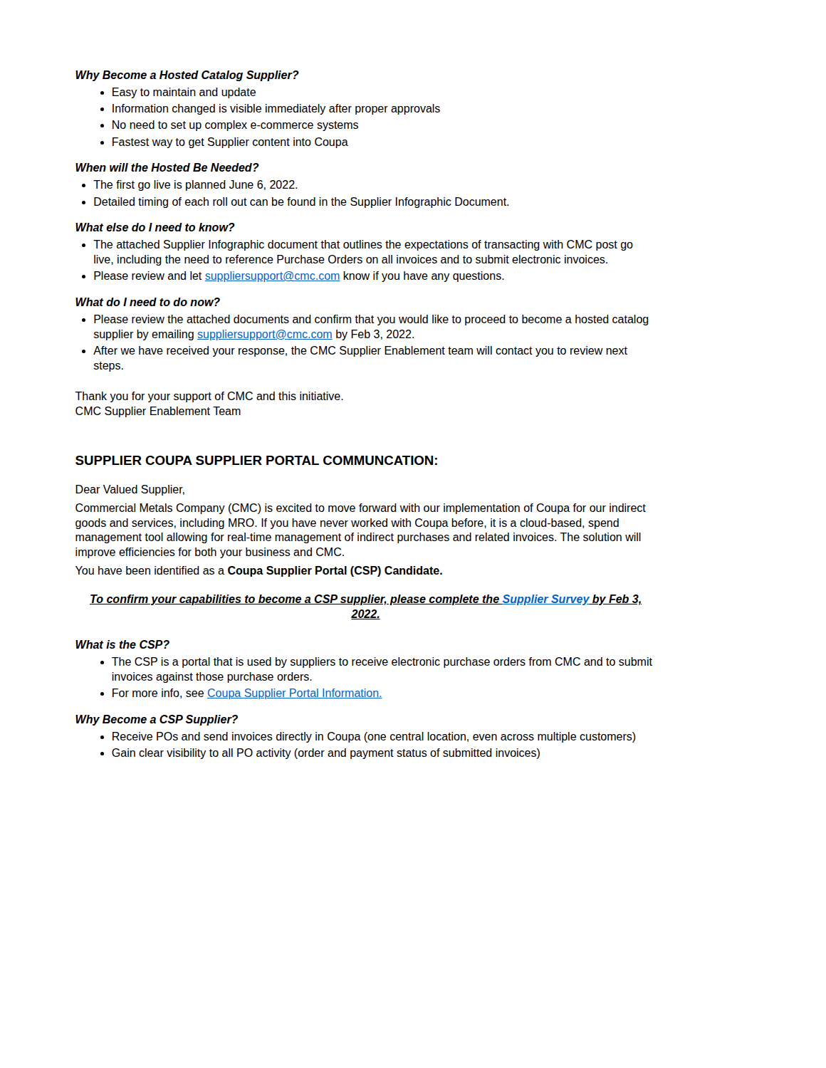Why Become a Hosted Catalog Supplier?
Easy to maintain and update
Information changed is visible immediately after proper approvals
No need to set up complex e-commerce systems
Fastest way to get Supplier content into Coupa
When will the Hosted Be Needed?
The first go live is planned June 6, 2022.
Detailed timing of each roll out can be found in the Supplier Infographic Document.
What else do I need to know?
The attached Supplier Infographic document that outlines the expectations of transacting with CMC post go live, including the need to reference Purchase Orders on all invoices and to submit electronic invoices.
Please review and let suppliersupport@cmc.com know if you have any questions.
What do I need to do now?
Please review the attached documents and confirm that you would like to proceed to become a hosted catalog supplier by emailing suppliersupport@cmc.com by Feb 3, 2022.
After we have received your response, the CMC Supplier Enablement team will contact you to review next steps.
Thank you for your support of CMC and this initiative.
CMC Supplier Enablement Team
SUPPLIER COUPA SUPPLIER PORTAL COMMUNCATION:
Dear Valued Supplier,
Commercial Metals Company (CMC) is excited to move forward with our implementation of Coupa for our indirect goods and services, including MRO. If you have never worked with Coupa before, it is a cloud-based, spend management tool allowing for real-time management of indirect purchases and related invoices. The solution will improve efficiencies for both your business and CMC.
You have been identified as a Coupa Supplier Portal (CSP) Candidate.
To confirm your capabilities to become a CSP supplier, please complete the Supplier Survey by Feb 3, 2022.
What is the CSP?
The CSP is a portal that is used by suppliers to receive electronic purchase orders from CMC and to submit invoices against those purchase orders.
For more info, see Coupa Supplier Portal Information.
Why Become a CSP Supplier?
Receive POs and send invoices directly in Coupa (one central location, even across multiple customers)
Gain clear visibility to all PO activity (order and payment status of submitted invoices)